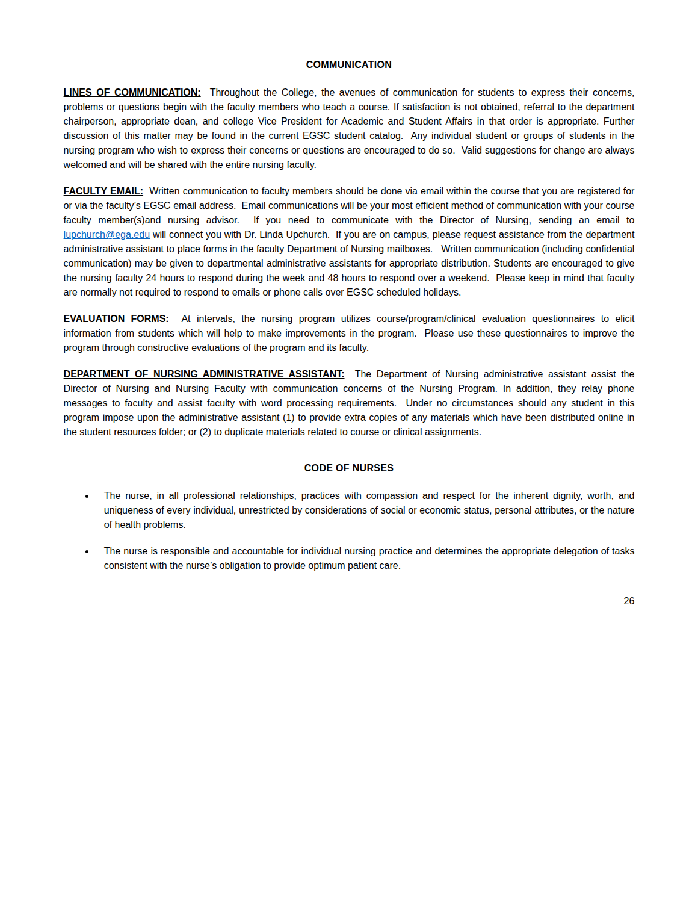COMMUNICATION
LINES OF COMMUNICATION: Throughout the College, the avenues of communication for students to express their concerns, problems or questions begin with the faculty members who teach a course. If satisfaction is not obtained, referral to the department chairperson, appropriate dean, and college Vice President for Academic and Student Affairs in that order is appropriate. Further discussion of this matter may be found in the current EGSC student catalog. Any individual student or groups of students in the nursing program who wish to express their concerns or questions are encouraged to do so. Valid suggestions for change are always welcomed and will be shared with the entire nursing faculty.
FACULTY EMAIL: Written communication to faculty members should be done via email within the course that you are registered for or via the faculty’s EGSC email address. Email communications will be your most efficient method of communication with your course faculty member(s)and nursing advisor. If you need to communicate with the Director of Nursing, sending an email to lupchurch@ega.edu will connect you with Dr. Linda Upchurch. If you are on campus, please request assistance from the department administrative assistant to place forms in the faculty Department of Nursing mailboxes. Written communication (including confidential communication) may be given to departmental administrative assistants for appropriate distribution. Students are encouraged to give the nursing faculty 24 hours to respond during the week and 48 hours to respond over a weekend. Please keep in mind that faculty are normally not required to respond to emails or phone calls over EGSC scheduled holidays.
EVALUATION FORMS: At intervals, the nursing program utilizes course/program/clinical evaluation questionnaires to elicit information from students which will help to make improvements in the program. Please use these questionnaires to improve the program through constructive evaluations of the program and its faculty.
DEPARTMENT OF NURSING ADMINISTRATIVE ASSISTANT: The Department of Nursing administrative assistant assist the Director of Nursing and Nursing Faculty with communication concerns of the Nursing Program. In addition, they relay phone messages to faculty and assist faculty with word processing requirements. Under no circumstances should any student in this program impose upon the administrative assistant (1) to provide extra copies of any materials which have been distributed online in the student resources folder; or (2) to duplicate materials related to course or clinical assignments.
CODE OF NURSES
The nurse, in all professional relationships, practices with compassion and respect for the inherent dignity, worth, and uniqueness of every individual, unrestricted by considerations of social or economic status, personal attributes, or the nature of health problems.
The nurse is responsible and accountable for individual nursing practice and determines the appropriate delegation of tasks consistent with the nurse’s obligation to provide optimum patient care.
26